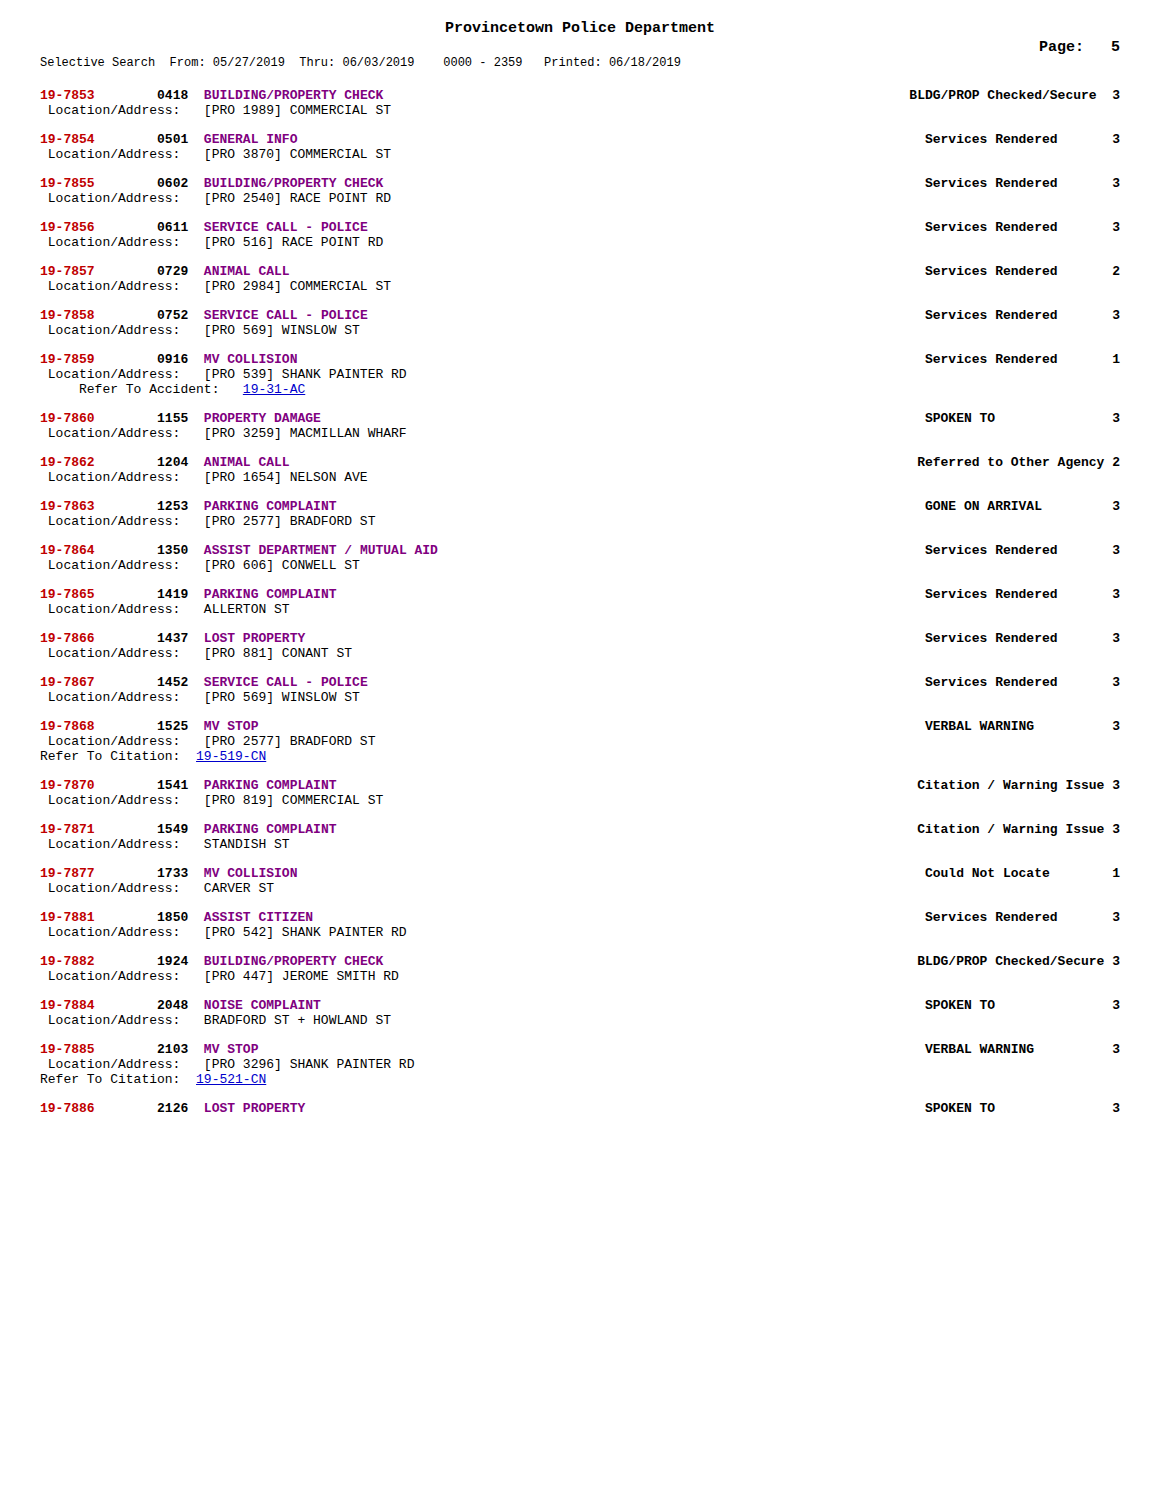Provincetown Police Department
Page: 5
Selective Search From: 05/27/2019 Thru: 06/03/2019 0000 - 2359 Printed: 06/18/2019
19-7853 0418 BUILDING/PROPERTY CHECK BLDG/PROP Checked/Secure 3
Location/Address: [PRO 1989] COMMERCIAL ST
19-7854 0501 GENERAL INFO Services Rendered 3
Location/Address: [PRO 3870] COMMERCIAL ST
19-7855 0602 BUILDING/PROPERTY CHECK Services Rendered 3
Location/Address: [PRO 2540] RACE POINT RD
19-7856 0611 SERVICE CALL - POLICE Services Rendered 3
Location/Address: [PRO 516] RACE POINT RD
19-7857 0729 ANIMAL CALL Services Rendered 2
Location/Address: [PRO 2984] COMMERCIAL ST
19-7858 0752 SERVICE CALL - POLICE Services Rendered 3
Location/Address: [PRO 569] WINSLOW ST
19-7859 0916 MV COLLISION Services Rendered 1
Location/Address: [PRO 539] SHANK PAINTER RD
Refer To Accident: 19-31-AC
19-7860 1155 PROPERTY DAMAGE SPOKEN TO 3
Location/Address: [PRO 3259] MACMILLAN WHARF
19-7862 1204 ANIMAL CALL Referred to Other Agency 2
Location/Address: [PRO 1654] NELSON AVE
19-7863 1253 PARKING COMPLAINT GONE ON ARRIVAL 3
Location/Address: [PRO 2577] BRADFORD ST
19-7864 1350 ASSIST DEPARTMENT / MUTUAL AID Services Rendered 3
Location/Address: [PRO 606] CONWELL ST
19-7865 1419 PARKING COMPLAINT Services Rendered 3
Location/Address: ALLERTON ST
19-7866 1437 LOST PROPERTY Services Rendered 3
Location/Address: [PRO 881] CONANT ST
19-7867 1452 SERVICE CALL - POLICE Services Rendered 3
Location/Address: [PRO 569] WINSLOW ST
19-7868 1525 MV STOP VERBAL WARNING 3
Location/Address: [PRO 2577] BRADFORD ST
Refer To Citation: 19-519-CN
19-7870 1541 PARKING COMPLAINT Citation / Warning Issue 3
Location/Address: [PRO 819] COMMERCIAL ST
19-7871 1549 PARKING COMPLAINT Citation / Warning Issue 3
Location/Address: STANDISH ST
19-7877 1733 MV COLLISION Could Not Locate 1
Location/Address: CARVER ST
19-7881 1850 ASSIST CITIZEN Services Rendered 3
Location/Address: [PRO 542] SHANK PAINTER RD
19-7882 1924 BUILDING/PROPERTY CHECK BLDG/PROP Checked/Secure 3
Location/Address: [PRO 447] JEROME SMITH RD
19-7884 2048 NOISE COMPLAINT SPOKEN TO 3
Location/Address: BRADFORD ST + HOWLAND ST
19-7885 2103 MV STOP VERBAL WARNING 3
Location/Address: [PRO 3296] SHANK PAINTER RD
Refer To Citation: 19-521-CN
19-7886 2126 LOST PROPERTY SPOKEN TO 3